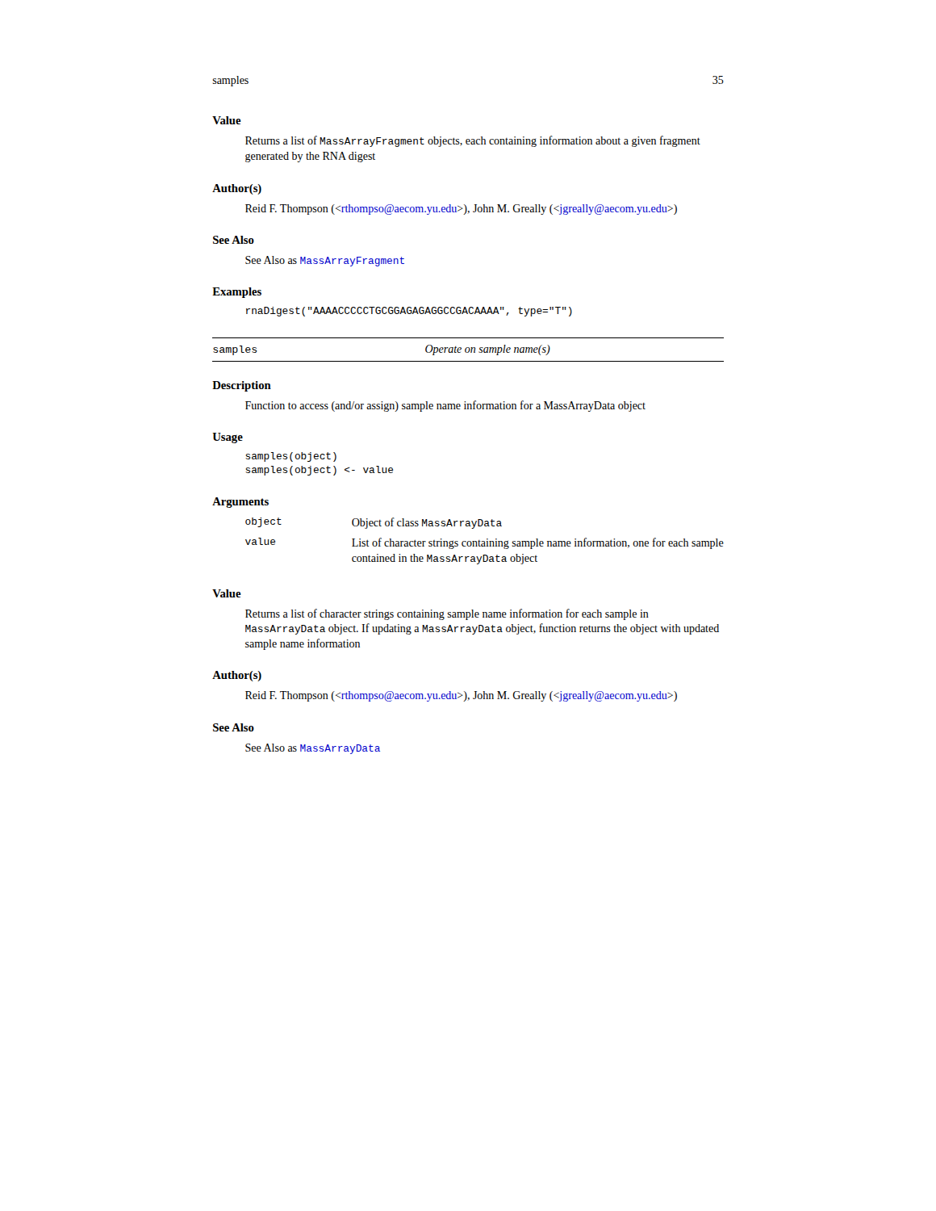samples
35
Value
Returns a list of MassArrayFragment objects, each containing information about a given fragment generated by the RNA digest
Author(s)
Reid F. Thompson (<rthompso@aecom.yu.edu>), John M. Greally (<jgreally@aecom.yu.edu>)
See Also
See Also as MassArrayFragment
Examples
rnaDigest("AAAACCCCCTGCGGAGAGAGGCCGACAAAA", type="T")
samples
Operate on sample name(s)
Description
Function to access (and/or assign) sample name information for a MassArrayData object
Usage
samples(object)
samples(object) <- value
Arguments
| object | Object of class MassArrayData |
| value | List of character strings containing sample name information, one for each sample contained in the MassArrayData object |
Value
Returns a list of character strings containing sample name information for each sample in MassArrayData object. If updating a MassArrayData object, function returns the object with updated sample name information
Author(s)
Reid F. Thompson (<rthompso@aecom.yu.edu>), John M. Greally (<jgreally@aecom.yu.edu>)
See Also
See Also as MassArrayData